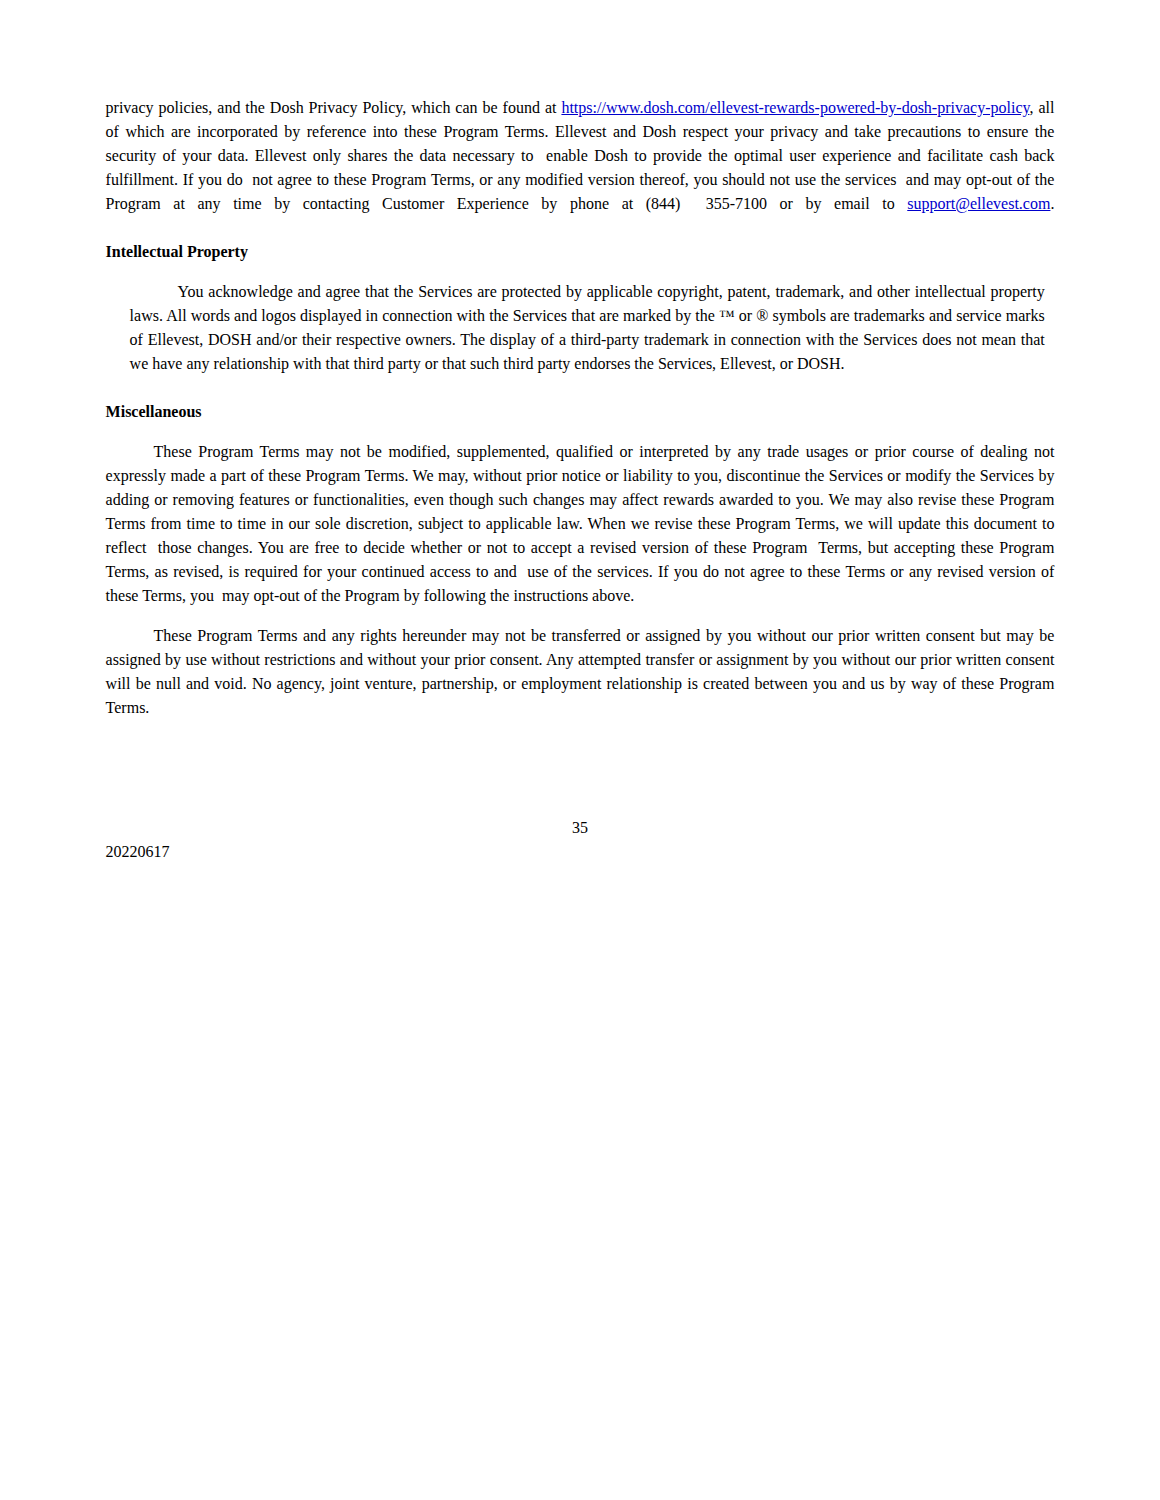privacy policies, and the Dosh Privacy Policy, which can be found at https://www.dosh.com/ellevest-rewards-powered-by-dosh-privacy-policy, all of which are incorporated by reference into these Program Terms. Ellevest and Dosh respect your privacy and take precautions to ensure the security of your data. Ellevest only shares the data necessary to enable Dosh to provide the optimal user experience and facilitate cash back fulfillment. If you do not agree to these Program Terms, or any modified version thereof, you should not use the services and may opt-out of the Program at any time by contacting Customer Experience by phone at (844) 355-7100 or by email to support@ellevest.com.
Intellectual Property
You acknowledge and agree that the Services are protected by applicable copyright, patent, trademark, and other intellectual property laws. All words and logos displayed in connection with the Services that are marked by the ™ or ® symbols are trademarks and service marks of Ellevest, DOSH and/or their respective owners. The display of a third-party trademark in connection with the Services does not mean that we have any relationship with that third party or that such third party endorses the Services, Ellevest, or DOSH.
Miscellaneous
These Program Terms may not be modified, supplemented, qualified or interpreted by any trade usages or prior course of dealing not expressly made a part of these Program Terms. We may, without prior notice or liability to you, discontinue the Services or modify the Services by adding or removing features or functionalities, even though such changes may affect rewards awarded to you. We may also revise these Program Terms from time to time in our sole discretion, subject to applicable law. When we revise these Program Terms, we will update this document to reflect those changes. You are free to decide whether or not to accept a revised version of these Program Terms, but accepting these Program Terms, as revised, is required for your continued access to and use of the services. If you do not agree to these Terms or any revised version of these Terms, you may opt-out of the Program by following the instructions above.
These Program Terms and any rights hereunder may not be transferred or assigned by you without our prior written consent but may be assigned by use without restrictions and without your prior consent. Any attempted transfer or assignment by you without our prior written consent will be null and void. No agency, joint venture, partnership, or employment relationship is created between you and us by way of these Program Terms.
35
20220617